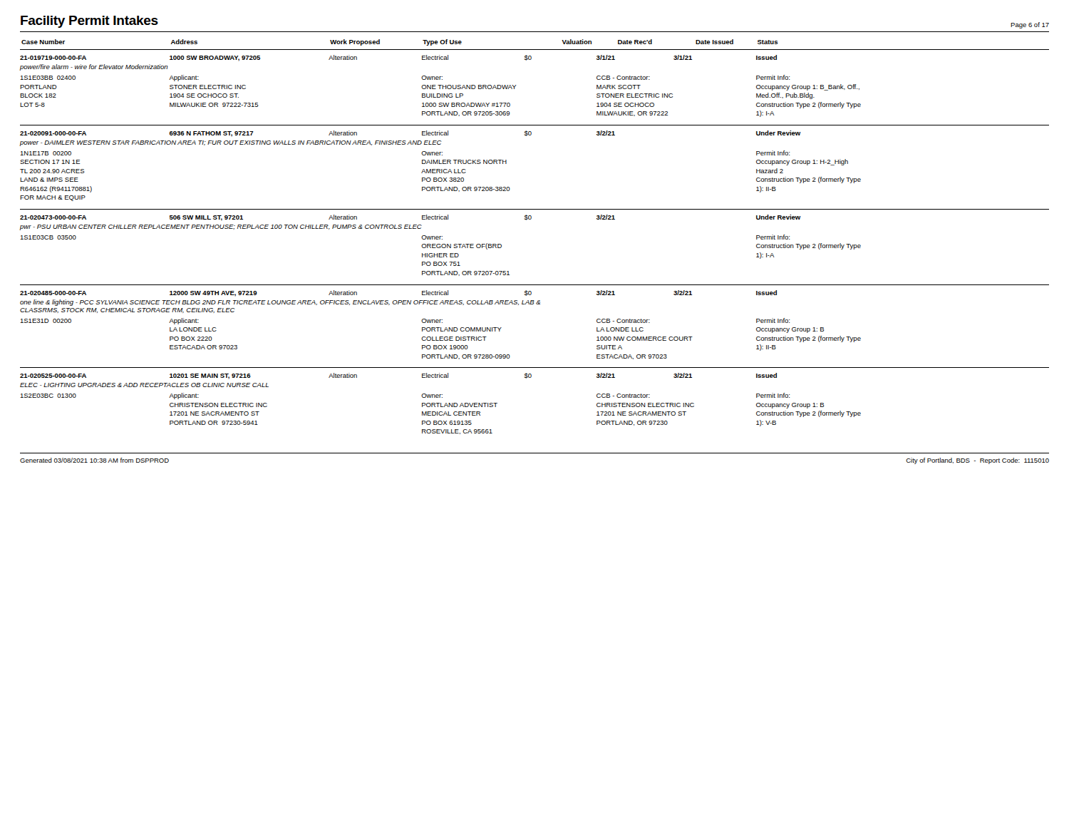Facility Permit Intakes
Page 6 of 17
| Case Number | Address | Work Proposed | Type Of Use | Valuation | Date Rec'd | Date Issued | Status |
| --- | --- | --- | --- | --- | --- | --- | --- |
| 21-019719-000-00-FA | 1000 SW BROADWAY, 97205 | Alteration | Electrical | $0 | 3/1/21 | 3/1/21 | Issued |
| power/fire alarm - wire for Elevator Modernization |
| 1S1E03BB 02400 PORTLAND BLOCK 182 LOT 5-8 | Applicant: STONER ELECTRIC INC 1904 SE OCHOCO ST. MILWAUKIE OR 97222-7315 | Owner: ONE THOUSAND BROADWAY BUILDING LP 1000 SW BROADWAY #1770 PORTLAND, OR 97205-3069 | CCB - Contractor: MARK SCOTT STONER ELECTRIC INC 1904 SE OCHOCO MILWAUKIE, OR 97222 | Permit Info: Occupancy Group 1: B_Bank, Off., Med.Off., Pub.Bldg. Construction Type 2 (formerly Type 1): I-A |
| 21-020091-000-00-FA | 6936 N FATHOM ST, 97217 | Alteration | Electrical | $0 | 3/2/21 | | Under Review |
| power - DAIMLER WESTERN STAR FABRICATION AREA TI; FUR OUT EXISTING WALLS IN FABRICATION AREA, FINISHES AND ELEC |
| 1N1E17B 00200 SECTION 17 1N 1E TL 200 24.90 ACRES LAND & IMPS SEE R646162 (R941170881) FOR MACH & EQUIP | | Owner: DAIMLER TRUCKS NORTH AMERICA LLC PO BOX 3820 PORTLAND, OR 97208-3820 | | Permit Info: Occupancy Group 1: H-2_High Hazard 2 Construction Type 2 (formerly Type 1): II-B |
| 21-020473-000-00-FA | 506 SW MILL ST, 97201 | Alteration | Electrical | $0 | 3/2/21 | | Under Review |
| pwr - PSU URBAN CENTER CHILLER REPLACEMENT PENTHOUSE; REPLACE 100 TON CHILLER, PUMPS & CONTROLS ELEC |
| 1S1E03CB 03500 | | Owner: OREGON STATE OF(BRD HIGHER ED PO BOX 751 PORTLAND, OR 97207-0751 | | Permit Info: Construction Type 2 (formerly Type 1): I-A |
| 21-020485-000-00-FA | 12000 SW 49TH AVE, 97219 | Alteration | Electrical | $0 | 3/2/21 | 3/2/21 | Issued |
| one line & lighting - PCC SYLVANIA SCIENCE TECH BLDG 2ND FLR TICREATE LOUNGE AREA, OFFICES, ENCLAVES, OPEN OFFICE AREAS, COLLAB AREAS, LAB & CLASSRMS, STOCK RM, CHEMICAL STORAGE RM, CEILING, ELEC |
| 1S1E31D 00200 | Applicant: LA LONDE LLC PO BOX 2220 ESTACADA OR 97023 | Owner: PORTLAND COMMUNITY COLLEGE DISTRICT PO BOX 19000 PORTLAND, OR 97280-0990 | CCB - Contractor: LA LONDE LLC 1000 NW COMMERCE COURT SUITE A ESTACADA, OR 97023 | Permit Info: Occupancy Group 1: B Construction Type 2 (formerly Type 1): II-B |
| 21-020525-000-00-FA | 10201 SE MAIN ST, 97216 | Alteration | Electrical | $0 | 3/2/21 | 3/2/21 | Issued |
| ELEC - LIGHTING UPGRADES & ADD RECEPTACLES OB CLINIC NURSE CALL |
| 1S2E03BC 01300 | Applicant: CHRISTENSON ELECTRIC INC 17201 NE SACRAMENTO ST PORTLAND OR 97230-5941 | Owner: PORTLAND ADVENTIST MEDICAL CENTER PO BOX 619135 ROSEVILLE, CA 95661 | CCB - Contractor: CHRISTENSON ELECTRIC INC 17201 NE SACRAMENTO ST PORTLAND, OR 97230 | Permit Info: Occupancy Group 1: B Construction Type 2 (formerly Type 1): V-B |
Generated 03/08/2021 10:38 AM from DSPPROD
City of Portland, BDS - Report Code: 1115010